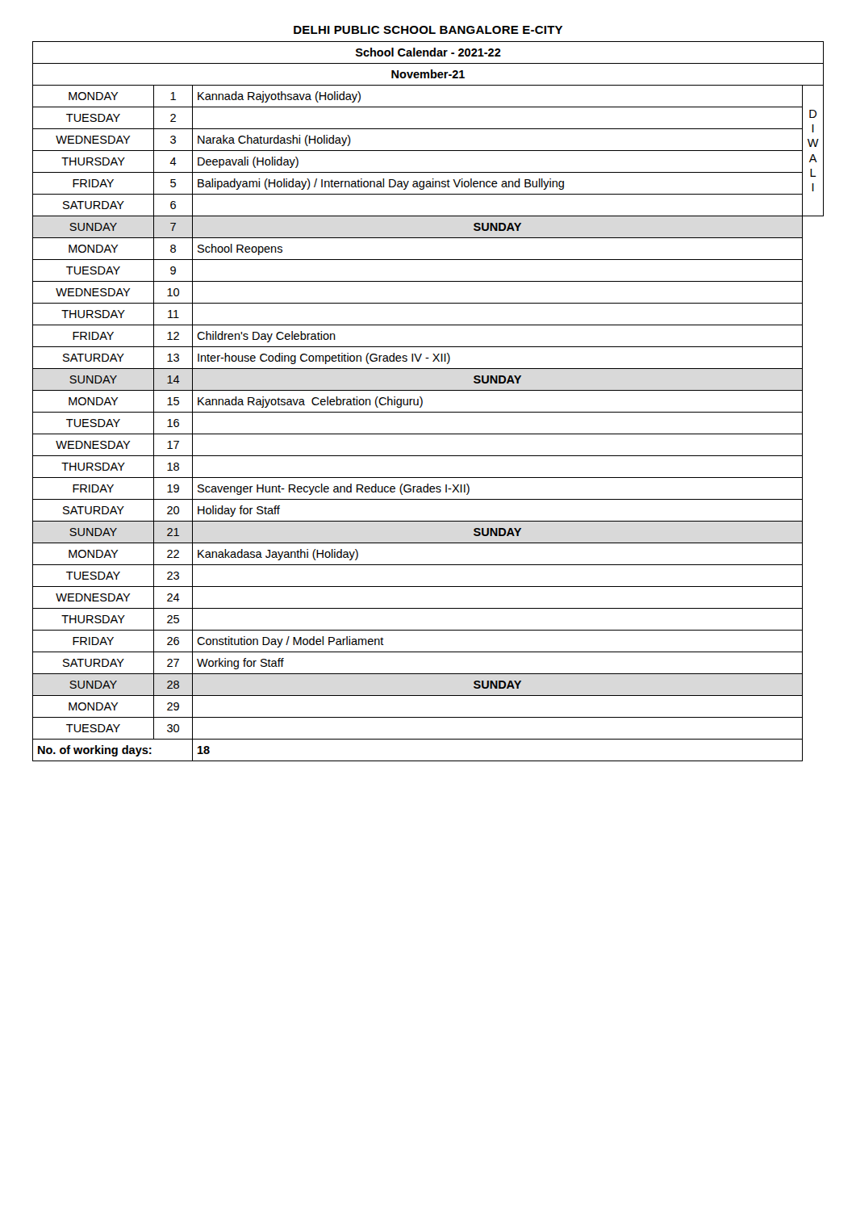DELHI PUBLIC SCHOOL BANGALORE E-CITY
| School Calendar - 2021-22 |
| November-21 |
| MONDAY | 1 | Kannada Rajyothsava (Holiday) | D I W A L I |
| TUESDAY | 2 | |
| WEDNESDAY | 3 | Naraka Chaturdashi (Holiday) |
| THURSDAY | 4 | Deepavali (Holiday) |
| FRIDAY | 5 | Balipadyami (Holiday) / International Day against Violence and Bullying |
| SATURDAY | 6 | |
| SUNDAY | 7 | SUNDAY | |
| MONDAY | 8 | School Reopens | |
| TUESDAY | 9 | | |
| WEDNESDAY | 10 | | |
| THURSDAY | 11 | | |
| FRIDAY | 12 | Children's Day Celebration | |
| SATURDAY | 13 | Inter-house Coding Competition (Grades IV - XII) | |
| SUNDAY | 14 | SUNDAY | |
| MONDAY | 15 | Kannada Rajyotsava Celebration (Chiguru) | |
| TUESDAY | 16 | | |
| WEDNESDAY | 17 | | |
| THURSDAY | 18 | | |
| FRIDAY | 19 | Scavenger Hunt- Recycle and Reduce (Grades I-XII) | |
| SATURDAY | 20 | Holiday for Staff | |
| SUNDAY | 21 | SUNDAY | |
| MONDAY | 22 | Kanakadasa Jayanthi (Holiday) | |
| TUESDAY | 23 | | |
| WEDNESDAY | 24 | | |
| THURSDAY | 25 | | |
| FRIDAY | 26 | Constitution Day / Model Parliament | |
| SATURDAY | 27 | Working for Staff | |
| SUNDAY | 28 | SUNDAY | |
| MONDAY | 29 | | |
| TUESDAY | 30 | | |
| No. of working days: | 18 | |